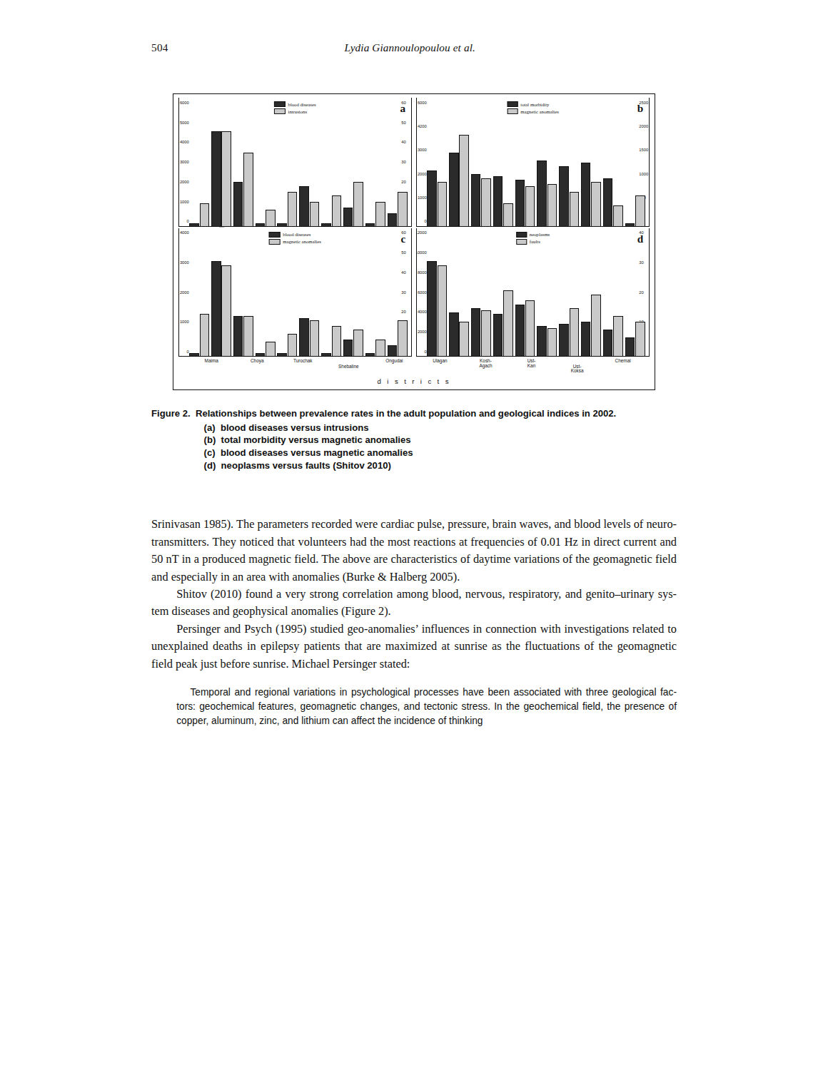504 Lydia Giannoulopoulou et al.
g e o l o g i c a l i n d e x p r e v a l e n c e r a t e
6000500040003000200010000
6050403020100
a
blood diseases intrusions
600042003000200010000
25002000150010005000
b
total morbidity magnetic anomalies
40003000200010000
6050403020100
c
blood diseases magnetic anomalies
120001000080006000400020000
403020100
d
neoplasms faults
Maima Choya Turochak Shebaline Ongudai Ulagan Kosh-
Agach Ust-
Kan Ust-
Koksa Chemal
d i s t r i c t s
Figure 2. Relationships between prevalence rates in the adult population and geological indices in 2002.
(a) blood diseases versus intrusions
(b) total morbidity versus magnetic anomalies
(c) blood diseases versus magnetic anomalies
(d) neoplasms versus faults (Shitov 2010)
Srinivasan 1985). The parameters recorded were cardiac pulse, pressure, brain waves, and blood levels of neurotransmitters. They noticed that volunteers had the most reactions at frequencies of 0.01 Hz in direct current and 50 nT in a produced magnetic field. The above are characteristics of daytime variations of the geomagnetic field and especially in an area with anomalies (Burke & Halberg 2005).
Shitov (2010) found a very strong correlation among blood, nervous, respiratory, and genito–urinary system diseases and geophysical anomalies (Figure 2).
Persinger and Psych (1995) studied geo-anomalies’ influences in connection with investigations related to unexplained deaths in epilepsy patients that are maximized at sunrise as the fluctuations of the geomagnetic field peak just before sunrise. Michael Persinger stated:
Temporal and regional variations in psychological processes have been associated with three geological factors: geochemical features, geomagnetic changes, and tectonic stress. In the geochemical field, the presence of copper, aluminum, zinc, and lithium can affect the incidence of thinking